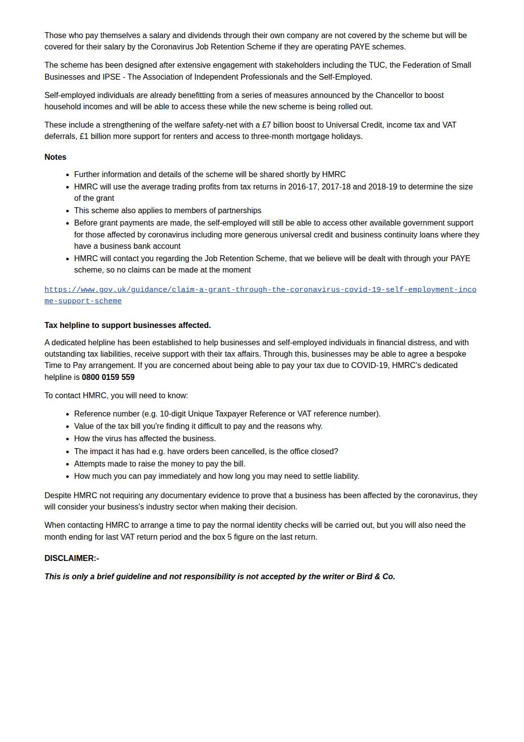Those who pay themselves a salary and dividends through their own company are not covered by the scheme but will be covered for their salary by the Coronavirus Job Retention Scheme if they are operating PAYE schemes.
The scheme has been designed after extensive engagement with stakeholders including the TUC, the Federation of Small Businesses and IPSE - The Association of Independent Professionals and the Self-Employed.
Self-employed individuals are already benefitting from a series of measures announced by the Chancellor to boost household incomes and will be able to access these while the new scheme is being rolled out.
These include a strengthening of the welfare safety-net with a £7 billion boost to Universal Credit, income tax and VAT deferrals, £1 billion more support for renters and access to three-month mortgage holidays.
Notes
Further information and details of the scheme will be shared shortly by HMRC
HMRC will use the average trading profits from tax returns in 2016-17, 2017-18 and 2018-19 to determine the size of the grant
This scheme also applies to members of partnerships
Before grant payments are made, the self-employed will still be able to access other available government support for those affected by coronavirus including more generous universal credit and business continuity loans where they have a business bank account
HMRC will contact you regarding the Job Retention Scheme, that we believe will be dealt with through your PAYE scheme, so no claims can be made at the moment
https://www.gov.uk/guidance/claim-a-grant-through-the-coronavirus-covid-19-self-employment-income-support-scheme
Tax helpline to support businesses affected.
A dedicated helpline has been established to help businesses and self-employed individuals in financial distress, and with outstanding tax liabilities, receive support with their tax affairs. Through this, businesses may be able to agree a bespoke Time to Pay arrangement. If you are concerned about being able to pay your tax due to COVID-19, HMRC's dedicated helpline is 0800 0159 559
To contact HMRC, you will need to know:
Reference number (e.g. 10-digit Unique Taxpayer Reference or VAT reference number).
Value of the tax bill you're finding it difficult to pay and the reasons why.
How the virus has affected the business.
The impact it has had e.g. have orders been cancelled, is the office closed?
Attempts made to raise the money to pay the bill.
How much you can pay immediately and how long you may need to settle liability.
Despite HMRC not requiring any documentary evidence to prove that a business has been affected by the coronavirus, they will consider your business's industry sector when making their decision.
When contacting HMRC to arrange a time to pay the normal identity checks will be carried out, but you will also need the month ending for last VAT return period and the box 5 figure on the last return.
DISCLAIMER:-
This is only a brief guideline and not responsibility is not accepted by the writer or Bird & Co.